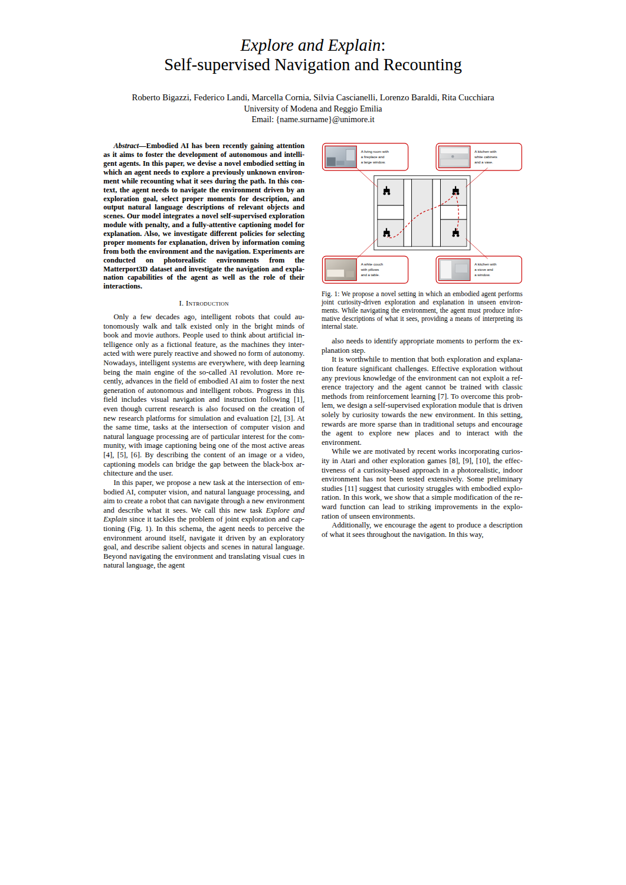Explore and Explain:
Self-supervised Navigation and Recounting
Roberto Bigazzi, Federico Landi, Marcella Cornia, Silvia Cascianelli, Lorenzo Baraldi, Rita Cucchiara
University of Modena and Reggio Emilia
Email: {name.surname}@unimore.it
Abstract—Embodied AI has been recently gaining attention as it aims to foster the development of autonomous and intelligent agents. In this paper, we devise a novel embodied setting in which an agent needs to explore a previously unknown environment while recounting what it sees during the path. In this context, the agent needs to navigate the environment driven by an exploration goal, select proper moments for description, and output natural language descriptions of relevant objects and scenes. Our model integrates a novel self-supervised exploration module with penalty, and a fully-attentive captioning model for explanation. Also, we investigate different policies for selecting proper moments for explanation, driven by information coming from both the environment and the navigation. Experiments are conducted on photorealistic environments from the Matterport3D dataset and investigate the navigation and explanation capabilities of the agent as well as the role of their interactions.
I. Introduction
Only a few decades ago, intelligent robots that could autonomously walk and talk existed only in the bright minds of book and movie authors. People used to think about artificial intelligence only as a fictional feature, as the machines they interacted with were purely reactive and showed no form of autonomy. Nowadays, intelligent systems are everywhere, with deep learning being the main engine of the so-called AI revolution. More recently, advances in the field of embodied AI aim to foster the next generation of autonomous and intelligent robots. Progress in this field includes visual navigation and instruction following [1], even though current research is also focused on the creation of new research platforms for simulation and evaluation [2], [3]. At the same time, tasks at the intersection of computer vision and natural language processing are of particular interest for the community, with image captioning being one of the most active areas [4], [5], [6]. By describing the content of an image or a video, captioning models can bridge the gap between the black-box architecture and the user.
In this paper, we propose a new task at the intersection of embodied AI, computer vision, and natural language processing, and aim to create a robot that can navigate through a new environment and describe what it sees. We call this new task Explore and Explain since it tackles the problem of joint exploration and captioning (Fig. 1). In this schema, the agent needs to perceive the environment around itself, navigate it driven by an exploratory goal, and describe salient objects and scenes in natural language. Beyond navigating the environment and translating visual cues in natural language, the agent
A living room with a fireplace and a large window. A kitchen with white cabinets and a vase. A white couch with pillows and a table. A kitchen with a stove and a window.
Fig. 1: We propose a novel setting in which an embodied agent performs joint curiosity-driven exploration and explanation in unseen environments. While navigating the environment, the agent must produce informative descriptions of what it sees, providing a means of interpreting its internal state.
also needs to identify appropriate moments to perform the explanation step.
It is worthwhile to mention that both exploration and explanation feature significant challenges. Effective exploration without any previous knowledge of the environment can not exploit a reference trajectory and the agent cannot be trained with classic methods from reinforcement learning [7]. To overcome this problem, we design a self-supervised exploration module that is driven solely by curiosity towards the new environment. In this setting, rewards are more sparse than in traditional setups and encourage the agent to explore new places and to interact with the environment.
While we are motivated by recent works incorporating curiosity in Atari and other exploration games [8], [9], [10], the effectiveness of a curiosity-based approach in a photorealistic, indoor environment has not been tested extensively. Some preliminary studies [11] suggest that curiosity struggles with embodied exploration. In this work, we show that a simple modification of the reward function can lead to striking improvements in the exploration of unseen environments.
Additionally, we encourage the agent to produce a description of what it sees throughout the navigation. In this way,